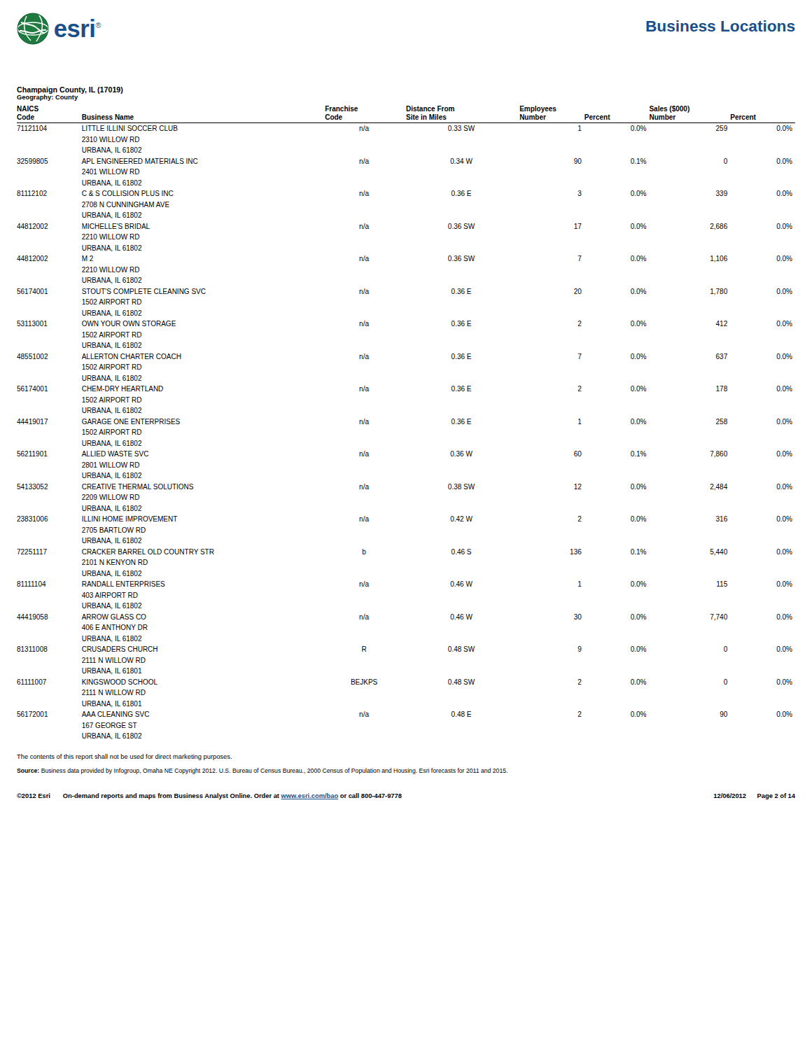esri®
Business Locations
Champaign County, IL (17019)
Geography: County
| NAICS | | Franchise | Distance From | Employees | Sales ($000) |
| --- | --- | --- | --- | --- | --- |
| Code | Business Name | Code | Site in Miles | Number | Percent | Number | Percent |
| 71121104 | LITTLE ILLINI SOCCER CLUB | n/a | 0.33 SW | 1 | 0.0% | 259 | 0.0% |
| | 2310 WILLOW RD | |
| | URBANA, IL 61802 | |
| 32599805 | APL ENGINEERED MATERIALS INC | n/a | 0.34 W | 90 | 0.1% | 0 | 0.0% |
| | 2401 WILLOW RD | |
| | URBANA, IL 61802 | |
| 81112102 | C & S COLLISION PLUS INC | n/a | 0.36 E | 3 | 0.0% | 339 | 0.0% |
| | 2708 N CUNNINGHAM AVE | |
| | URBANA, IL 61802 | |
| 44812002 | MICHELLE'S BRIDAL | n/a | 0.36 SW | 17 | 0.0% | 2,686 | 0.0% |
| | 2210 WILLOW RD | |
| | URBANA, IL 61802 | |
| 44812002 | M 2 | n/a | 0.36 SW | 7 | 0.0% | 1,106 | 0.0% |
| | 2210 WILLOW RD | |
| | URBANA, IL 61802 | |
| 56174001 | STOUT'S COMPLETE CLEANING SVC | n/a | 0.36 E | 20 | 0.0% | 1,780 | 0.0% |
| | 1502 AIRPORT RD | |
| | URBANA, IL 61802 | |
| 53113001 | OWN YOUR OWN STORAGE | n/a | 0.36 E | 2 | 0.0% | 412 | 0.0% |
| | 1502 AIRPORT RD | |
| | URBANA, IL 61802 | |
| 48551002 | ALLERTON CHARTER COACH | n/a | 0.36 E | 7 | 0.0% | 637 | 0.0% |
| | 1502 AIRPORT RD | |
| | URBANA, IL 61802 | |
| 56174001 | CHEM-DRY HEARTLAND | n/a | 0.36 E | 2 | 0.0% | 178 | 0.0% |
| | 1502 AIRPORT RD | |
| | URBANA, IL 61802 | |
| 44419017 | GARAGE ONE ENTERPRISES | n/a | 0.36 E | 1 | 0.0% | 258 | 0.0% |
| | 1502 AIRPORT RD | |
| | URBANA, IL 61802 | |
| 56211901 | ALLIED WASTE SVC | n/a | 0.36 W | 60 | 0.1% | 7,860 | 0.0% |
| | 2801 WILLOW RD | |
| | URBANA, IL 61802 | |
| 54133052 | CREATIVE THERMAL SOLUTIONS | n/a | 0.38 SW | 12 | 0.0% | 2,484 | 0.0% |
| | 2209 WILLOW RD | |
| | URBANA, IL 61802 | |
| 23831006 | ILLINI HOME IMPROVEMENT | n/a | 0.42 W | 2 | 0.0% | 316 | 0.0% |
| | 2705 BARTLOW RD | |
| | URBANA, IL 61802 | |
| 72251117 | CRACKER BARREL OLD COUNTRY STR | b | 0.46 S | 136 | 0.1% | 5,440 | 0.0% |
| | 2101 N KENYON RD | |
| | URBANA, IL 61802 | |
| 81111104 | RANDALL ENTERPRISES | n/a | 0.46 W | 1 | 0.0% | 115 | 0.0% |
| | 403 AIRPORT RD | |
| | URBANA, IL 61802 | |
| 44419058 | ARROW GLASS CO | n/a | 0.46 W | 30 | 0.0% | 7,740 | 0.0% |
| | 406 E ANTHONY DR | |
| | URBANA, IL 61802 | |
| 81311008 | CRUSADERS CHURCH | R | 0.48 SW | 9 | 0.0% | 0 | 0.0% |
| | 2111 N WILLOW RD | |
| | URBANA, IL 61801 | |
| 61111007 | KINGSWOOD SCHOOL | BEJKPS | 0.48 SW | 2 | 0.0% | 0 | 0.0% |
| | 2111 N WILLOW RD | |
| | URBANA, IL 61801 | |
| 56172001 | AAA CLEANING SVC | n/a | 0.48 E | 2 | 0.0% | 90 | 0.0% |
| | 167 GEORGE ST | |
| | URBANA, IL 61802 | |
The contents of this report shall not be used for direct marketing purposes.
Source: Business data provided by Infogroup, Omaha NE Copyright 2012. U.S. Bureau of Census Bureau., 2000 Census of Population and Housing. Esri forecasts for 2011 and 2015.
©2012 Esri
On-demand reports and maps from Business Analyst Online. Order at www.esri.com/bao or call 800-447-9778
12/06/2012 Page 2 of 14